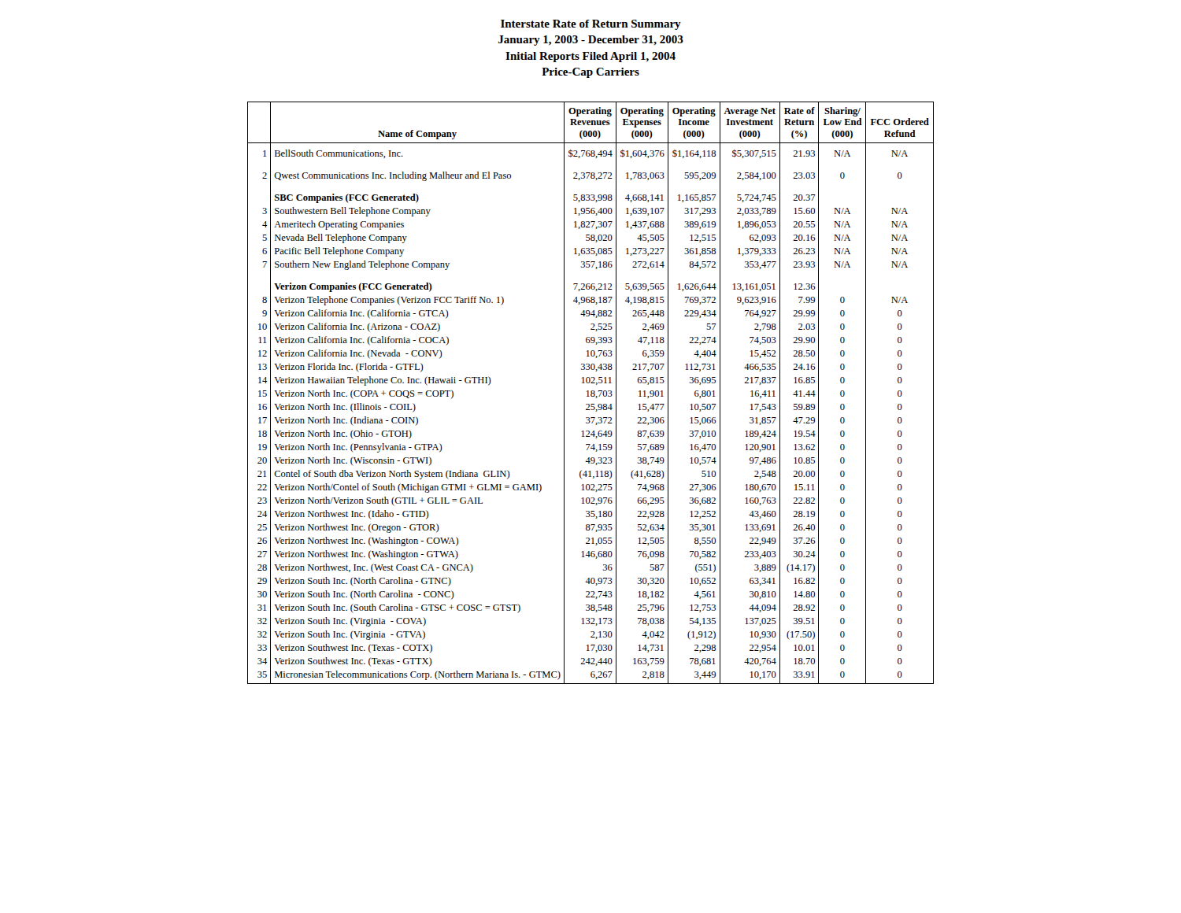Interstate Rate of Return Summary
January 1, 2003 - December 31, 2003
Initial Reports Filed April 1, 2004
Price-Cap Carriers
| | Name of Company | Operating Revenues (000) | Operating Expenses (000) | Operating Income (000) | Average Net Investment (000) | Rate of Return (%) | Sharing/ Low End (000) | FCC Ordered Refund |
| --- | --- | --- | --- | --- | --- | --- | --- | --- |
| 1 | BellSouth Communications, Inc. | $2,768,494 | $1,604,376 | $1,164,118 | $5,307,515 | 21.93 | N/A | N/A |
| 2 | Qwest Communications Inc. Including Malheur and El Paso | 2,378,272 | 1,783,063 | 595,209 | 2,584,100 | 23.03 | 0 | 0 |
| | SBC Companies (FCC Generated) | 5,833,998 | 4,668,141 | 1,165,857 | 5,724,745 | 20.37 | | |
| 3 | Southwestern Bell Telephone Company | 1,956,400 | 1,639,107 | 317,293 | 2,033,789 | 15.60 | N/A | N/A |
| 4 | Ameritech Operating Companies | 1,827,307 | 1,437,688 | 389,619 | 1,896,053 | 20.55 | N/A | N/A |
| 5 | Nevada Bell Telephone Company | 58,020 | 45,505 | 12,515 | 62,093 | 20.16 | N/A | N/A |
| 6 | Pacific Bell Telephone Company | 1,635,085 | 1,273,227 | 361,858 | 1,379,333 | 26.23 | N/A | N/A |
| 7 | Southern New England Telephone Company | 357,186 | 272,614 | 84,572 | 353,477 | 23.93 | N/A | N/A |
| | Verizon Companies (FCC Generated) | 7,266,212 | 5,639,565 | 1,626,644 | 13,161,051 | 12.36 | | |
| 8 | Verizon Telephone Companies (Verizon FCC Tariff No. 1) | 4,968,187 | 4,198,815 | 769,372 | 9,623,916 | 7.99 | 0 | N/A |
| 9 | Verizon California Inc. (California - GTCA) | 494,882 | 265,448 | 229,434 | 764,927 | 29.99 | 0 | 0 |
| 10 | Verizon California Inc. (Arizona - COAZ) | 2,525 | 2,469 | 57 | 2,798 | 2.03 | 0 | 0 |
| 11 | Verizon California Inc. (California - COCA) | 69,393 | 47,118 | 22,274 | 74,503 | 29.90 | 0 | 0 |
| 12 | Verizon California Inc. (Nevada - CONV) | 10,763 | 6,359 | 4,404 | 15,452 | 28.50 | 0 | 0 |
| 13 | Verizon Florida Inc. (Florida - GTFL) | 330,438 | 217,707 | 112,731 | 466,535 | 24.16 | 0 | 0 |
| 14 | Verizon Hawaiian Telephone Co. Inc. (Hawaii - GTHI) | 102,511 | 65,815 | 36,695 | 217,837 | 16.85 | 0 | 0 |
| 15 | Verizon North Inc. (COPA + COQS = COPT) | 18,703 | 11,901 | 6,801 | 16,411 | 41.44 | 0 | 0 |
| 16 | Verizon North Inc. (Illinois - COIL) | 25,984 | 15,477 | 10,507 | 17,543 | 59.89 | 0 | 0 |
| 17 | Verizon North Inc. (Indiana - COIN) | 37,372 | 22,306 | 15,066 | 31,857 | 47.29 | 0 | 0 |
| 18 | Verizon North Inc. (Ohio - GTOH) | 124,649 | 87,639 | 37,010 | 189,424 | 19.54 | 0 | 0 |
| 19 | Verizon North Inc. (Pennsylvania - GTPA) | 74,159 | 57,689 | 16,470 | 120,901 | 13.62 | 0 | 0 |
| 20 | Verizon North Inc. (Wisconsin - GTWI) | 49,323 | 38,749 | 10,574 | 97,486 | 10.85 | 0 | 0 |
| 21 | Contel of South dba Verizon North System (Indiana GLIN) | (41,118) | (41,628) | 510 | 2,548 | 20.00 | 0 | 0 |
| 22 | Verizon North/Contel of South (Michigan GTMI + GLMI = GAMI) | 102,275 | 74,968 | 27,306 | 180,670 | 15.11 | 0 | 0 |
| 23 | Verizon North/Verizon South (GTIL + GLIL = GAIL | 102,976 | 66,295 | 36,682 | 160,763 | 22.82 | 0 | 0 |
| 24 | Verizon Northwest Inc. (Idaho - GTID) | 35,180 | 22,928 | 12,252 | 43,460 | 28.19 | 0 | 0 |
| 25 | Verizon Northwest Inc. (Oregon - GTOR) | 87,935 | 52,634 | 35,301 | 133,691 | 26.40 | 0 | 0 |
| 26 | Verizon Northwest Inc. (Washington - COWA) | 21,055 | 12,505 | 8,550 | 22,949 | 37.26 | 0 | 0 |
| 27 | Verizon Northwest Inc. (Washington - GTWA) | 146,680 | 76,098 | 70,582 | 233,403 | 30.24 | 0 | 0 |
| 28 | Verizon Northwest, Inc. (West Coast CA - GNCA) | 36 | 587 | (551) | 3,889 | (14.17) | 0 | 0 |
| 29 | Verizon South Inc. (North Carolina - GTNC) | 40,973 | 30,320 | 10,652 | 63,341 | 16.82 | 0 | 0 |
| 30 | Verizon South Inc. (North Carolina - CONC) | 22,743 | 18,182 | 4,561 | 30,810 | 14.80 | 0 | 0 |
| 31 | Verizon South Inc. (South Carolina - GTSC + COSC = GTST) | 38,548 | 25,796 | 12,753 | 44,094 | 28.92 | 0 | 0 |
| 32 | Verizon South Inc. (Virginia - COVA) | 132,173 | 78,038 | 54,135 | 137,025 | 39.51 | 0 | 0 |
| 32 | Verizon South Inc. (Virginia - GTVA) | 2,130 | 4,042 | (1,912) | 10,930 | (17.50) | 0 | 0 |
| 33 | Verizon Southwest Inc. (Texas - COTX) | 17,030 | 14,731 | 2,298 | 22,954 | 10.01 | 0 | 0 |
| 34 | Verizon Southwest Inc. (Texas - GTTX) | 242,440 | 163,759 | 78,681 | 420,764 | 18.70 | 0 | 0 |
| 35 | Micronesian Telecommunications Corp. (Northern Mariana Is. - GTMC) | 6,267 | 2,818 | 3,449 | 10,170 | 33.91 | 0 | 0 |